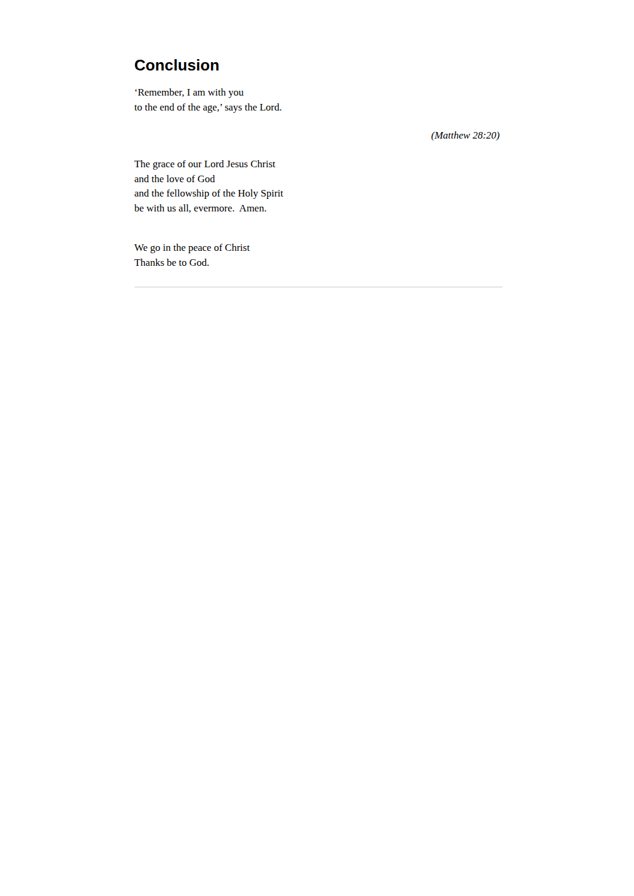Conclusion
‘Remember, I am with you
to the end of the age,’ says the Lord.
(Matthew 28:20)
The grace of our Lord Jesus Christ
and the love of God
and the fellowship of the Holy Spirit
be with us all, evermore. Amen.
We go in the peace of Christ
Thanks be to God.